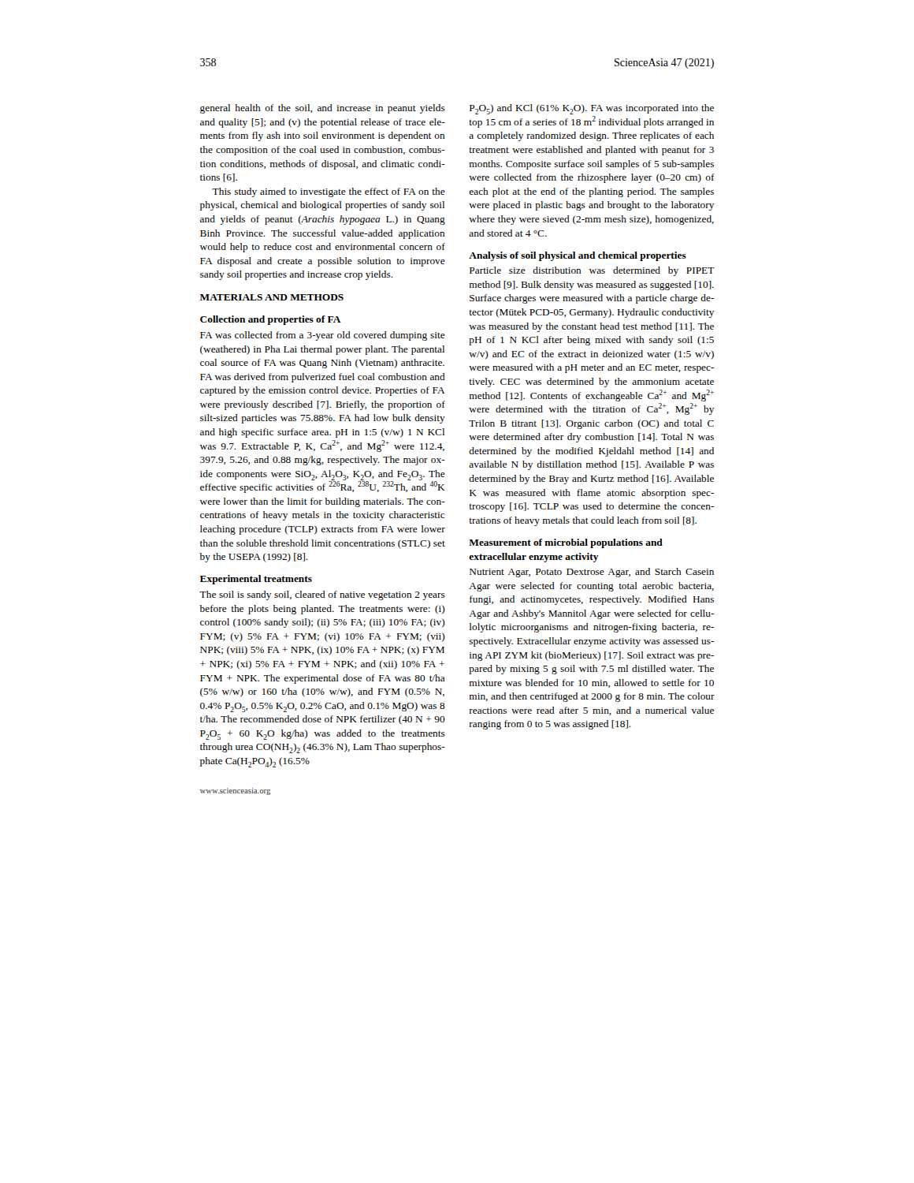358 ScienceAsia 47 (2021)
general health of the soil, and increase in peanut yields and quality [5]; and (v) the potential release of trace elements from fly ash into soil environment is dependent on the composition of the coal used in combustion, combustion conditions, methods of disposal, and climatic conditions [6].
This study aimed to investigate the effect of FA on the physical, chemical and biological properties of sandy soil and yields of peanut (Arachis hypogaea L.) in Quang Binh Province. The successful value-added application would help to reduce cost and environmental concern of FA disposal and create a possible solution to improve sandy soil properties and increase crop yields.
MATERIALS AND METHODS
Collection and properties of FA
FA was collected from a 3-year old covered dumping site (weathered) in Pha Lai thermal power plant. The parental coal source of FA was Quang Ninh (Vietnam) anthracite. FA was derived from pulverized fuel coal combustion and captured by the emission control device. Properties of FA were previously described [7]. Briefly, the proportion of silt-sized particles was 75.88%. FA had low bulk density and high specific surface area. pH in 1:5 (v/w) 1 N KCl was 9.7. Extractable P, K, Ca2+, and Mg2+ were 112.4, 397.9, 5.26, and 0.88 mg/kg, respectively. The major oxide components were SiO2, Al2O3, K2O, and Fe2O3. The effective specific activities of 226Ra, 238U, 232Th, and 40K were lower than the limit for building materials. The concentrations of heavy metals in the toxicity characteristic leaching procedure (TCLP) extracts from FA were lower than the soluble threshold limit concentrations (STLC) set by the USEPA (1992) [8].
Experimental treatments
The soil is sandy soil, cleared of native vegetation 2 years before the plots being planted. The treatments were: (i) control (100% sandy soil); (ii) 5% FA; (iii) 10% FA; (iv) FYM; (v) 5% FA + FYM; (vi) 10% FA + FYM; (vii) NPK; (viii) 5% FA + NPK, (ix) 10% FA + NPK; (x) FYM + NPK; (xi) 5% FA + FYM + NPK; and (xii) 10% FA + FYM + NPK. The experimental dose of FA was 80 t/ha (5% w/w) or 160 t/ha (10% w/w), and FYM (0.5% N, 0.4% P2O5, 0.5% K2O, 0.2% CaO, and 0.1% MgO) was 8 t/ha. The recommended dose of NPK fertilizer (40 N + 90 P2O5 + 60 K2O kg/ha) was added to the treatments through urea CO(NH2)2 (46.3% N), Lam Thao superphosphate Ca(H2PO4)2 (16.5%
P2O5) and KCl (61% K2O). FA was incorporated into the top 15 cm of a series of 18 m2 individual plots arranged in a completely randomized design. Three replicates of each treatment were established and planted with peanut for 3 months. Composite surface soil samples of 5 sub-samples were collected from the rhizosphere layer (0–20 cm) of each plot at the end of the planting period. The samples were placed in plastic bags and brought to the laboratory where they were sieved (2-mm mesh size), homogenized, and stored at 4 °C.
Analysis of soil physical and chemical properties
Particle size distribution was determined by PIPET method [9]. Bulk density was measured as suggested [10]. Surface charges were measured with a particle charge detector (Mütek PCD-05, Germany). Hydraulic conductivity was measured by the constant head test method [11]. The pH of 1 N KCl after being mixed with sandy soil (1:5 w/v) and EC of the extract in deionized water (1:5 w/v) were measured with a pH meter and an EC meter, respectively. CEC was determined by the ammonium acetate method [12]. Contents of exchangeable Ca2+ and Mg2+ were determined with the titration of Ca2+, Mg2+ by Trilon B titrant [13]. Organic carbon (OC) and total C were determined after dry combustion [14]. Total N was determined by the modified Kjeldahl method [14] and available N by distillation method [15]. Available P was determined by the Bray and Kurtz method [16]. Available K was measured with flame atomic absorption spectroscopy [16]. TCLP was used to determine the concentrations of heavy metals that could leach from soil [8].
Measurement of microbial populations and extracellular enzyme activity
Nutrient Agar, Potato Dextrose Agar, and Starch Casein Agar were selected for counting total aerobic bacteria, fungi, and actinomycetes, respectively. Modified Hans Agar and Ashby's Mannitol Agar were selected for cellulolytic microorganisms and nitrogen-fixing bacteria, respectively. Extracellular enzyme activity was assessed using API ZYM kit (bioMerieux) [17]. Soil extract was prepared by mixing 5 g soil with 7.5 ml distilled water. The mixture was blended for 10 min, allowed to settle for 10 min, and then centrifuged at 2000 g for 8 min. The colour reactions were read after 5 min, and a numerical value ranging from 0 to 5 was assigned [18].
www.scienceasia.org